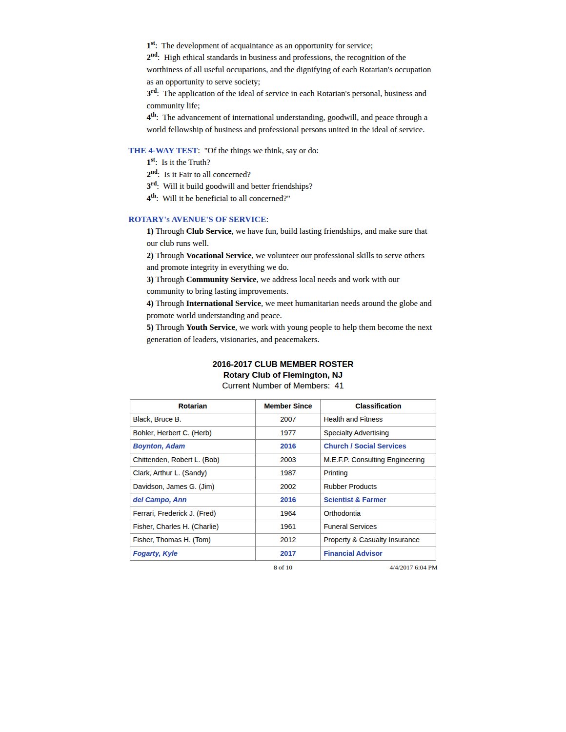1st: The development of acquaintance as an opportunity for service;
2nd: High ethical standards in business and professions, the recognition of the worthiness of all useful occupations, and the dignifying of each Rotarian's occupation as an opportunity to serve society;
3rd: The application of the ideal of service in each Rotarian's personal, business and community life;
4th: The advancement of international understanding, goodwill, and peace through a world fellowship of business and professional persons united in the ideal of service.
THE 4-WAY TEST: "Of the things we think, say or do:
1st: Is it the Truth?
2nd: Is it Fair to all concerned?
3rd: Will it build goodwill and better friendships?
4th: Will it be beneficial to all concerned?"
ROTARY's AVENUE'S OF SERVICE:
1) Through Club Service, we have fun, build lasting friendships, and make sure that our club runs well.
2) Through Vocational Service, we volunteer our professional skills to serve others and promote integrity in everything we do.
3) Through Community Service, we address local needs and work with our community to bring lasting improvements.
4) Through International Service, we meet humanitarian needs around the globe and promote world understanding and peace.
5) Through Youth Service, we work with young people to help them become the next generation of leaders, visionaries, and peacemakers.
2016-2017 CLUB MEMBER ROSTER
Rotary Club of Flemington, NJ
Current Number of Members: 41
| Rotarian | Member Since | Classification |
| --- | --- | --- |
| Black, Bruce B. | 2007 | Health and Fitness |
| Bohler, Herbert C. (Herb) | 1977 | Specialty Advertising |
| Boynton, Adam | 2016 | Church / Social Services |
| Chittenden, Robert L. (Bob) | 2003 | M.E.F.P. Consulting Engineering |
| Clark, Arthur L. (Sandy) | 1987 | Printing |
| Davidson, James G. (Jim) | 2002 | Rubber Products |
| del Campo, Ann | 2016 | Scientist & Farmer |
| Ferrari, Frederick J. (Fred) | 1964 | Orthodontia |
| Fisher, Charles H. (Charlie) | 1961 | Funeral Services |
| Fisher, Thomas H. (Tom) | 2012 | Property & Casualty Insurance |
| Fogarty, Kyle | 2017 | Financial Advisor |
8 of 10
4/4/2017 6:04 PM